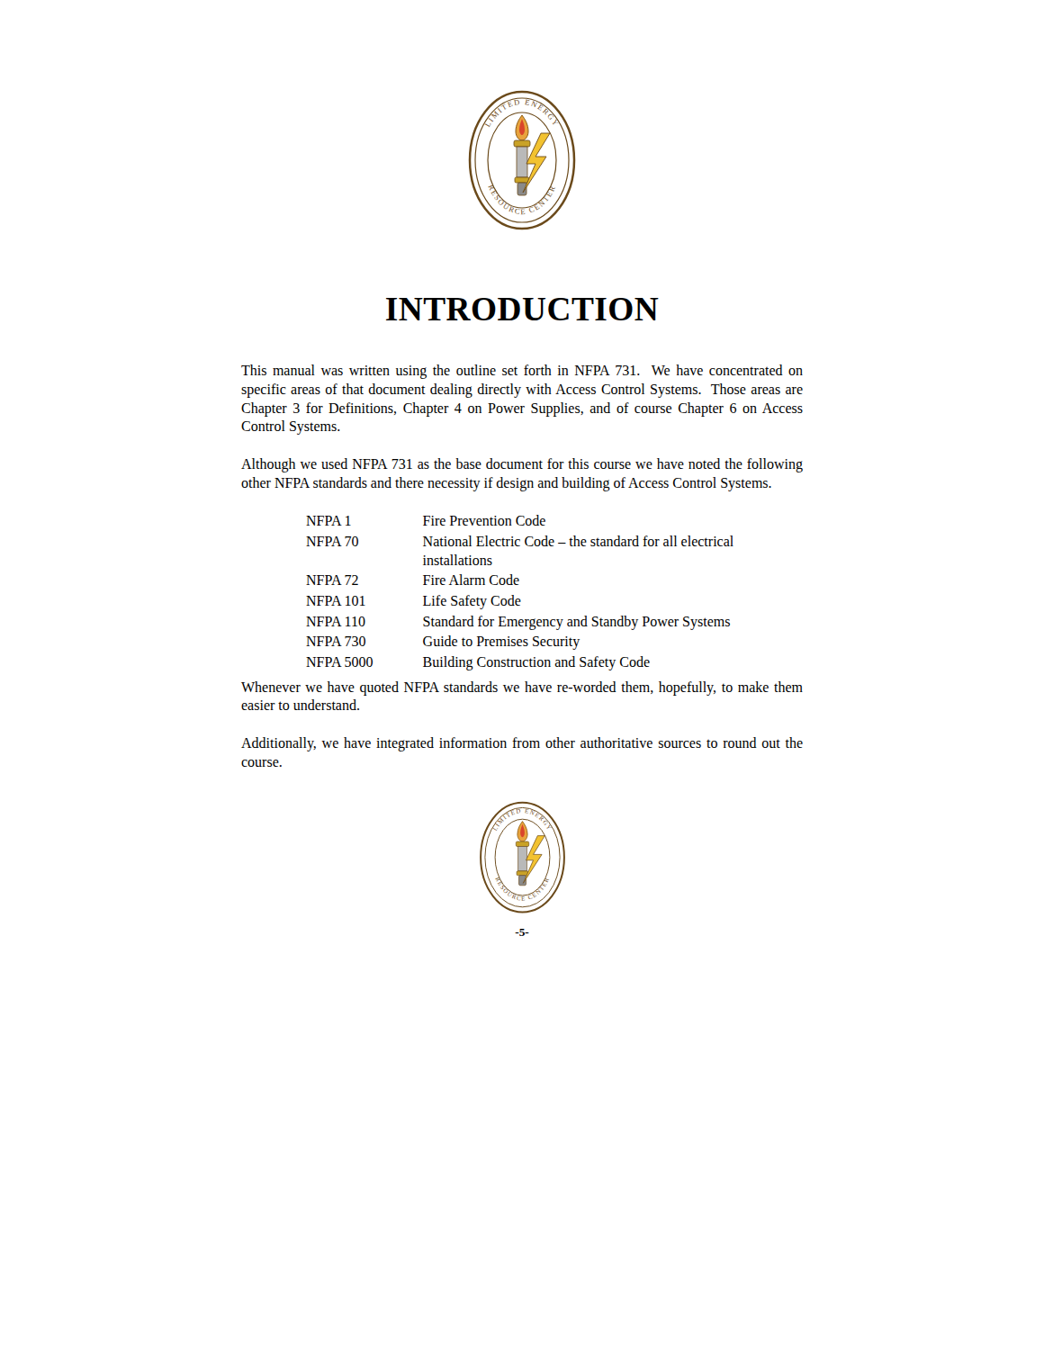LIMITED ENERGY RESOURCE CENTER
INTRODUCTION
This manual was written using the outline set forth in NFPA 731. We have concentrated on specific areas of that document dealing directly with Access Control Systems. Those areas are Chapter 3 for Definitions, Chapter 4 on Power Supplies, and of course Chapter 6 on Access Control Systems.
Although we used NFPA 731 as the base document for this course we have noted the following other NFPA standards and there necessity if design and building of Access Control Systems.
NFPA 1 Fire Prevention Code
NFPA 70 National Electric Code – the standard for all electrical installations
NFPA 72 Fire Alarm Code
NFPA 101 Life Safety Code
NFPA 110 Standard for Emergency and Standby Power Systems
NFPA 730 Guide to Premises Security
NFPA 5000 Building Construction and Safety Code
Whenever we have quoted NFPA standards we have re-worded them, hopefully, to make them easier to understand.
Additionally, we have integrated information from other authoritative sources to round out the course.
LIMITED ENERGY RESOURCE CENTER
-5-